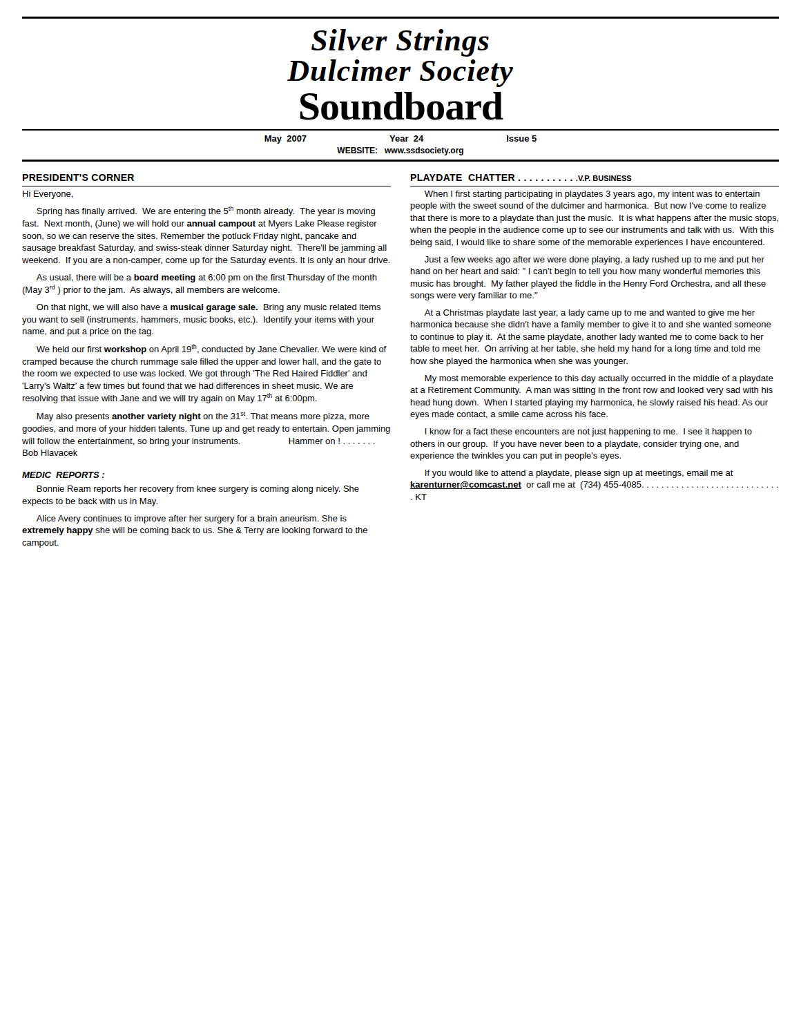Silver Strings
Dulcimer Society
Soundboard
May 2007 Year 24 Issue 5
WEBSITE: www.ssdsociety.org
PRESIDENT'S CORNER
Hi Everyone,
Spring has finally arrived. We are entering the 5th month already. The year is moving fast. Next month, (June) we will hold our annual campout at Myers Lake Please register soon, so we can reserve the sites. Remember the potluck Friday night, pancake and sausage breakfast Saturday, and swiss-steak dinner Saturday night. There'll be jamming all weekend. If you are a non-camper, come up for the Saturday events. It is only an hour drive.
As usual, there will be a board meeting at 6:00 pm on the first Thursday of the month (May 3rd ) prior to the jam. As always, all members are welcome.
On that night, we will also have a musical garage sale. Bring any music related items you want to sell (instruments, hammers, music books, etc.). Identify your items with your name, and put a price on the tag.
We held our first workshop on April 19th, conducted by Jane Chevalier. We were kind of cramped because the church rummage sale filled the upper and lower hall, and the gate to the room we expected to use was locked. We got through 'The Red Haired Fiddler' and 'Larry's Waltz' a few times but found that we had differences in sheet music. We are resolving that issue with Jane and we will try again on May 17th at 6:00pm.
May also presents another variety night on the 31st. That means more pizza, more goodies, and more of your hidden talents. Tune up and get ready to entertain. Open jamming will follow the entertainment, so bring your instruments. Hammer on ! . . . . . . . Bob Hlavacek
MEDIC REPORTS :
Bonnie Ream reports her recovery from knee surgery is coming along nicely. She expects to be back with us in May.
Alice Avery continues to improve after her surgery for a brain aneurism. She is extremely happy she will be coming back to us. She & Terry are looking forward to the campout.
PLAYDATE CHATTER . . . . . . . . . . .V.P. BUSINESS
When I first starting participating in playdates 3 years ago, my intent was to entertain people with the sweet sound of the dulcimer and harmonica. But now I've come to realize that there is more to a playdate than just the music. It is what happens after the music stops, when the people in the audience come up to see our instruments and talk with us. With this being said, I would like to share some of the memorable experiences I have encountered.
Just a few weeks ago after we were done playing, a lady rushed up to me and put her hand on her heart and said: " I can't begin to tell you how many wonderful memories this music has brought. My father played the fiddle in the Henry Ford Orchestra, and all these songs were very familiar to me."
At a Christmas playdate last year, a lady came up to me and wanted to give me her harmonica because she didn't have a family member to give it to and she wanted someone to continue to play it. At the same playdate, another lady wanted me to come back to her table to meet her. On arriving at her table, she held my hand for a long time and told me how she played the harmonica when she was younger.
My most memorable experience to this day actually occurred in the middle of a playdate at a Retirement Community. A man was sitting in the front row and looked very sad with his head hung down. When I started playing my harmonica, he slowly raised his head. As our eyes made contact, a smile came across his face.
I know for a fact these encounters are not just happening to me. I see it happen to others in our group. If you have never been to a playdate, consider trying one, and experience the twinkles you can put in people's eyes.
If you would like to attend a playdate, please sign up at meetings, email me at karenturner@comcast.net or call me at (734) 455-4085. . . . . . . . . . . . . . . . . . . . . . . . . . . . . KT